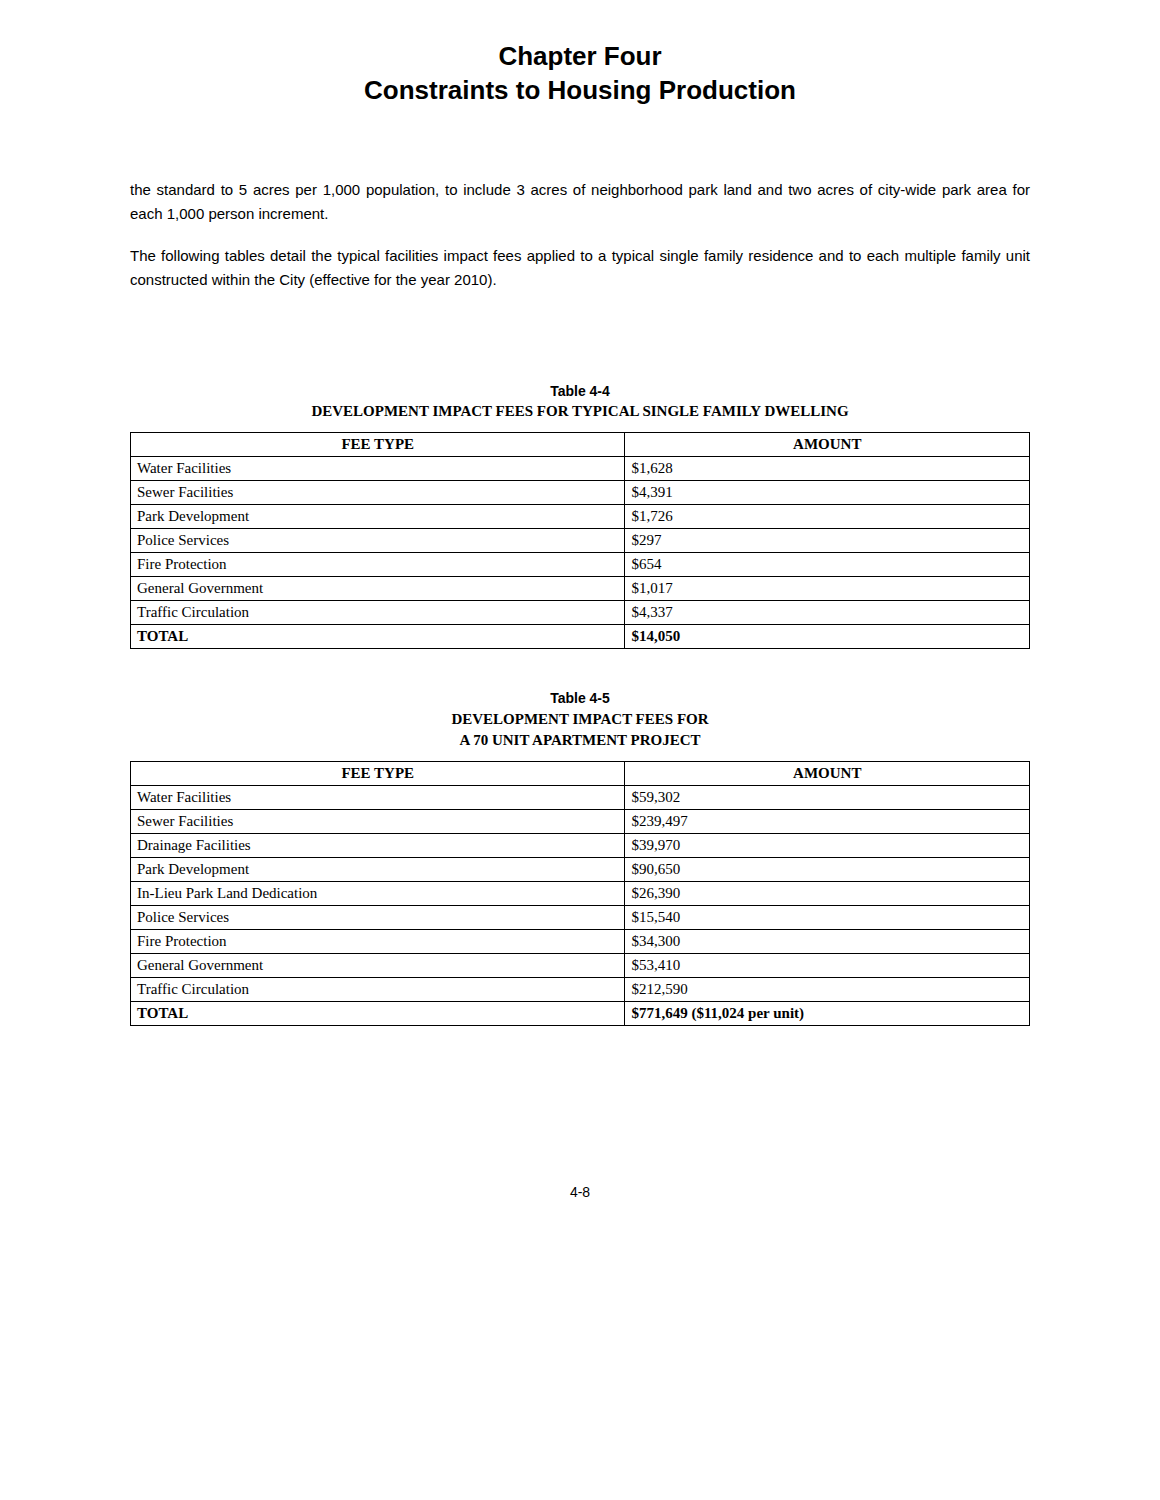Chapter FourConstraints to Housing Production
the standard to 5 acres per 1,000 population, to include 3 acres of neighborhood park land and two acres of city-wide park area for each 1,000 person increment.
The following tables detail the typical facilities impact fees applied to a typical single family residence and to each multiple family unit constructed within the City (effective for the year 2010).
Table 4-4 DEVELOPMENT IMPACT FEES FOR TYPICAL SINGLE FAMILY DWELLING
| FEE TYPE | AMOUNT |
| --- | --- |
| Water Facilities | $1,628 |
| Sewer Facilities | $4,391 |
| Park Development | $1,726 |
| Police Services | $297 |
| Fire Protection | $654 |
| General Government | $1,017 |
| Traffic Circulation | $4,337 |
| TOTAL | $14,050 |
Table 4-5 DEVELOPMENT IMPACT FEES FOR
A 70 UNIT APARTMENT PROJECT
| FEE TYPE | AMOUNT |
| --- | --- |
| Water Facilities | $59,302 |
| Sewer Facilities | $239,497 |
| Drainage Facilities | $39,970 |
| Park Development | $90,650 |
| In-Lieu Park Land Dedication | $26,390 |
| Police Services | $15,540 |
| Fire Protection | $34,300 |
| General Government | $53,410 |
| Traffic Circulation | $212,590 |
| TOTAL | $771,649 ($11,024 per unit) |
4-8